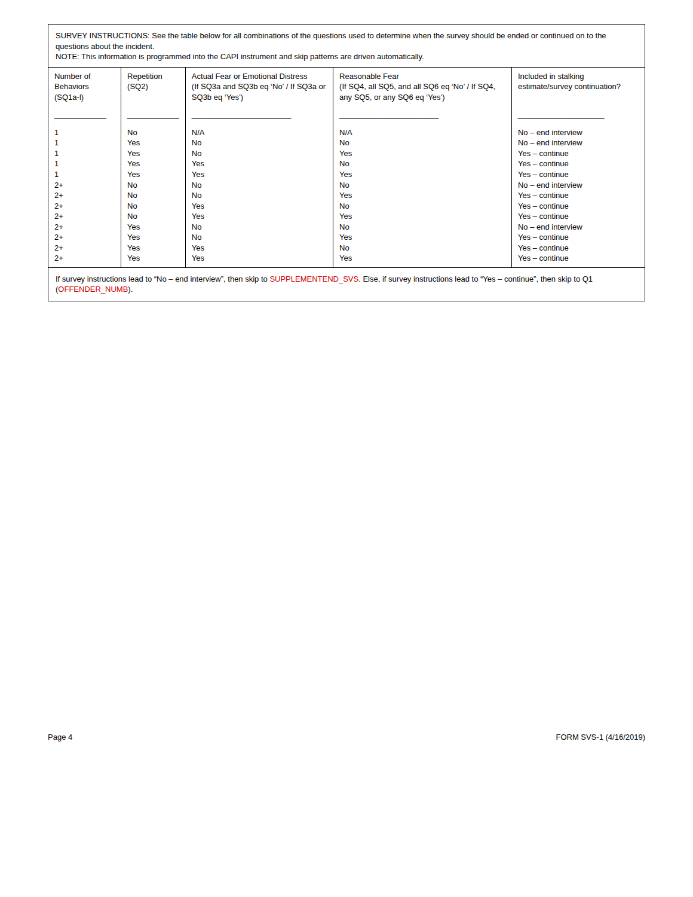SURVEY INSTRUCTIONS: See the table below for all combinations of the questions used to determine when the survey should be ended or continued on to the questions about the incident.
NOTE: This information is programmed into the CAPI instrument and skip patterns are driven automatically.
| Number of Behaviors (SQ1a-l) | Repetition (SQ2) | Actual Fear or Emotional Distress (If SQ3a and SQ3b eq ‘No’ / If SQ3a or SQ3b eq ‘Yes’) | Reasonable Fear (If SQ4, all SQ5, and all SQ6 eq ‘No’ / If SQ4, any SQ5, or any SQ6 eq ‘Yes’) | Included in stalking estimate/survey continuation? |
| --- | --- | --- | --- | --- |
| ____________ | ____________ | _______________________ | _______________________ | ____________________ |
| 1 1 1 1 1 2+ 2+ 2+ 2+ 2+ 2+ 2+ 2+ | No Yes Yes Yes Yes No No No No Yes Yes Yes Yes | N/A No No Yes Yes No No Yes Yes No No Yes Yes | N/A No Yes No Yes No Yes No Yes No Yes No Yes | No – end interview No – end interview Yes – continue Yes – continue Yes – continue No – end interview Yes – continue Yes – continue Yes – continue No – end interview Yes – continue Yes – continue Yes – continue |
If survey instructions lead to “No – end interview”, then skip to SUPPLEMENTEND_SVS. Else, if survey instructions lead to “Yes – continue”, then skip to Q1 (OFFENDER_NUMB).
Page 4 FORM SVS-1 (4/16/2019)